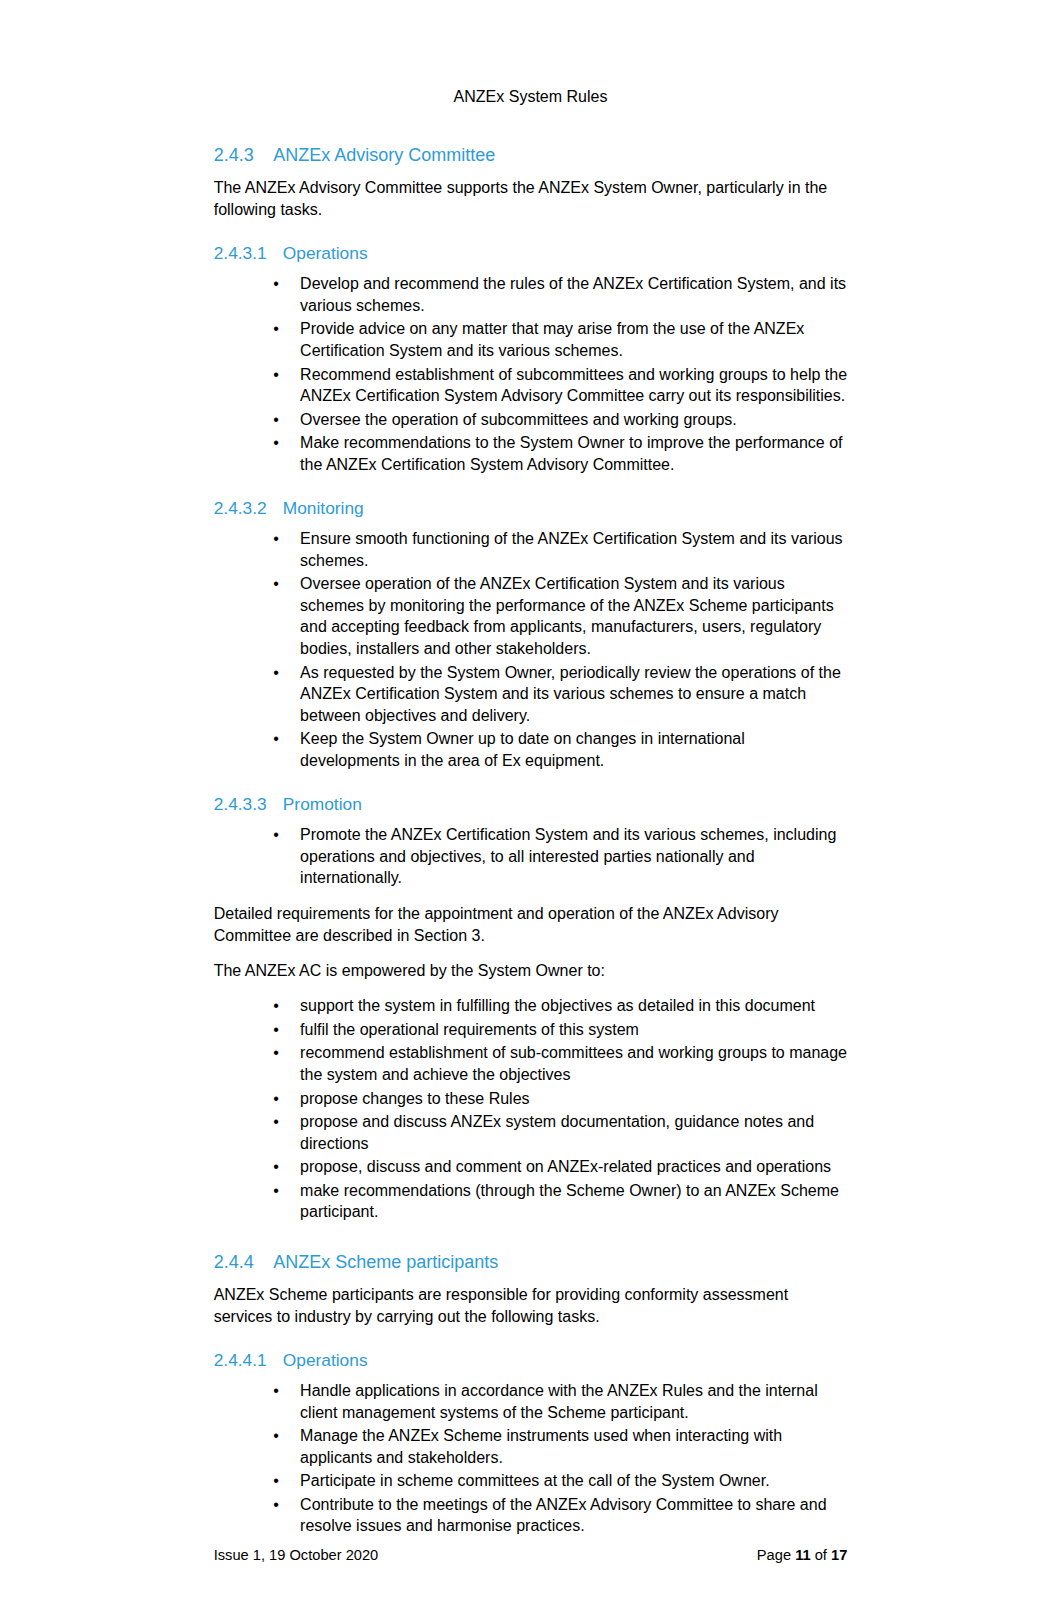ANZEx System Rules
2.4.3 ANZEx Advisory Committee
The ANZEx Advisory Committee supports the ANZEx System Owner, particularly in the following tasks.
2.4.3.1 Operations
Develop and recommend the rules of the ANZEx Certification System, and its various schemes.
Provide advice on any matter that may arise from the use of the ANZEx Certification System and its various schemes.
Recommend establishment of subcommittees and working groups to help the ANZEx Certification System Advisory Committee carry out its responsibilities.
Oversee the operation of subcommittees and working groups.
Make recommendations to the System Owner to improve the performance of the ANZEx Certification System Advisory Committee.
2.4.3.2 Monitoring
Ensure smooth functioning of the ANZEx Certification System and its various schemes.
Oversee operation of the ANZEx Certification System and its various schemes by monitoring the performance of the ANZEx Scheme participants and accepting feedback from applicants, manufacturers, users, regulatory bodies, installers and other stakeholders.
As requested by the System Owner, periodically review the operations of the ANZEx Certification System and its various schemes to ensure a match between objectives and delivery.
Keep the System Owner up to date on changes in international developments in the area of Ex equipment.
2.4.3.3 Promotion
Promote the ANZEx Certification System and its various schemes, including operations and objectives, to all interested parties nationally and internationally.
Detailed requirements for the appointment and operation of the ANZEx Advisory Committee are described in Section 3.
The ANZEx AC is empowered by the System Owner to:
support the system in fulfilling the objectives as detailed in this document
fulfil the operational requirements of this system
recommend establishment of sub-committees and working groups to manage the system and achieve the objectives
propose changes to these Rules
propose and discuss ANZEx system documentation, guidance notes and directions
propose, discuss and comment on ANZEx-related practices and operations
make recommendations (through the Scheme Owner) to an ANZEx Scheme participant.
2.4.4 ANZEx Scheme participants
ANZEx Scheme participants are responsible for providing conformity assessment services to industry by carrying out the following tasks.
2.4.4.1 Operations
Handle applications in accordance with the ANZEx Rules and the internal client management systems of the Scheme participant.
Manage the ANZEx Scheme instruments used when interacting with applicants and stakeholders.
Participate in scheme committees at the call of the System Owner.
Contribute to the meetings of the ANZEx Advisory Committee to share and resolve issues and harmonise practices.
Issue 1, 19 October 2020
Page 11 of 17